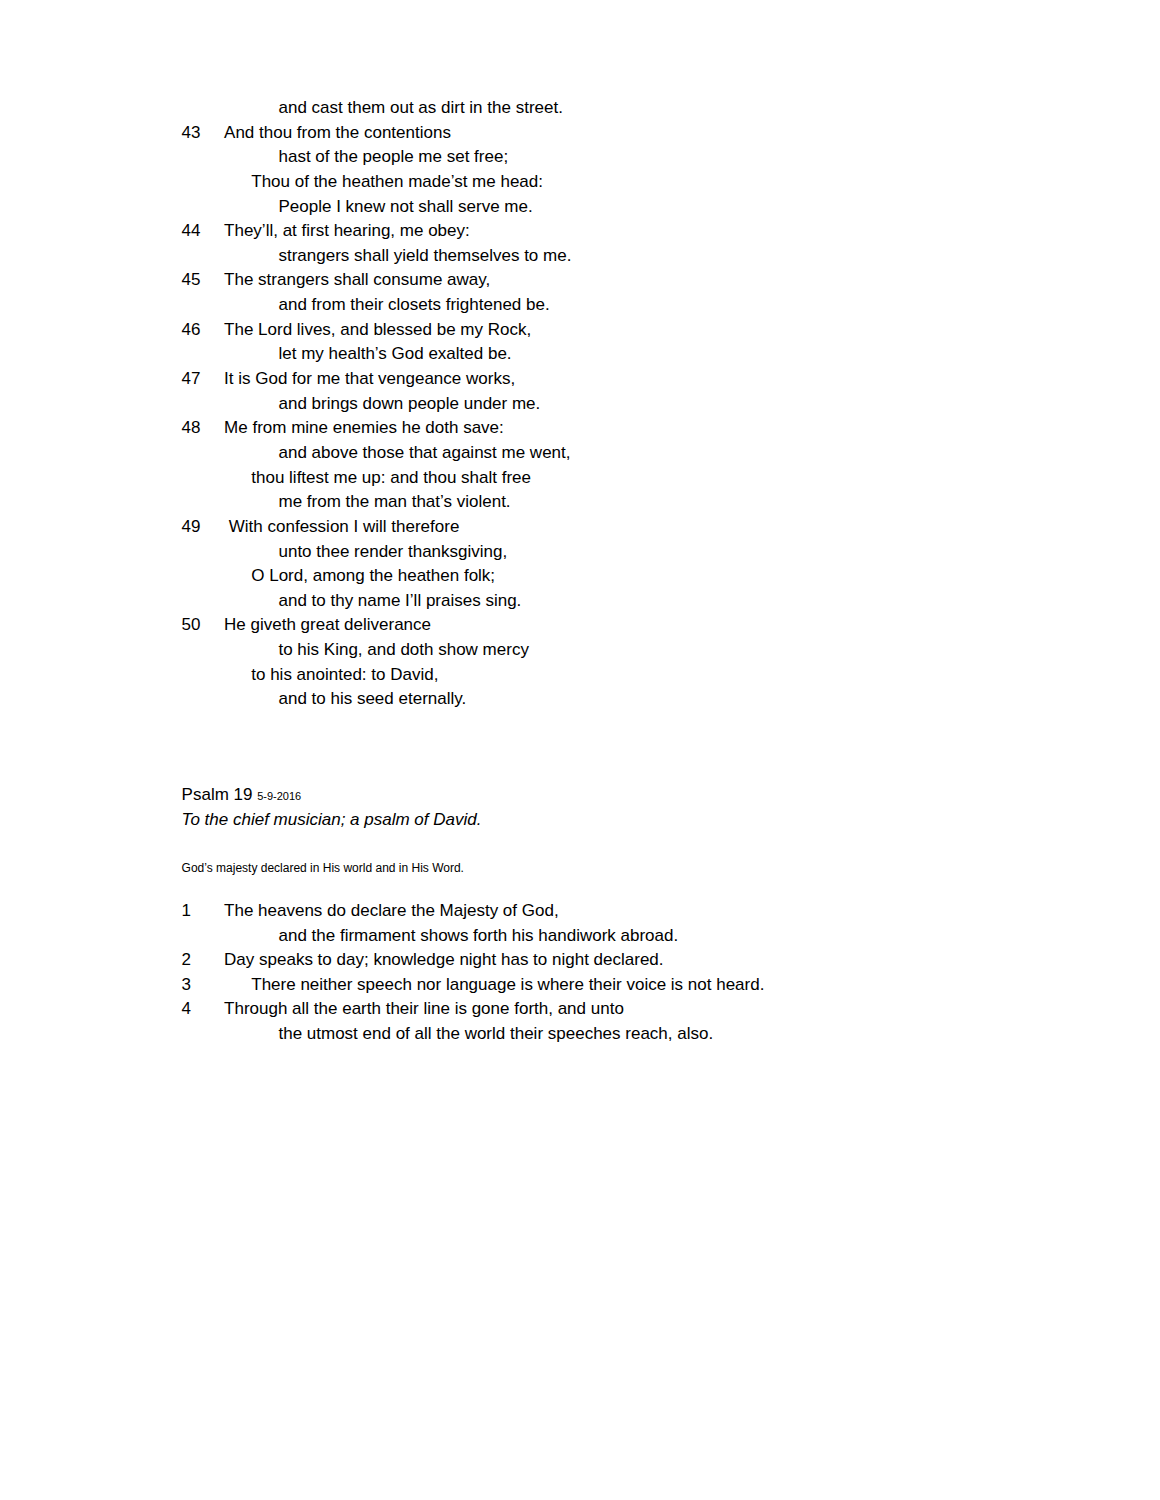and cast them out as dirt in the street.
43 And thou from the contentions hast of the people me set free; Thou of the heathen made’st me head: People I knew not shall serve me.
44 They’ll, at first hearing, me obey: strangers shall yield themselves to me.
45 The strangers shall consume away, and from their closets frightened be.
46 The Lord lives, and blessed be my Rock, let my health’s God exalted be.
47 It is God for me that vengeance works, and brings down people under me.
48 Me from mine enemies he doth save: and above those that against me went, thou liftest me up: and thou shalt free me from the man that’s violent.
49 With confession I will therefore unto thee render thanksgiving, O Lord, among the heathen folk; and to thy name I’ll praises sing.
50 He giveth great deliverance to his King, and doth show mercy to his anointed: to David, and to his seed eternally.
Psalm 19 5-9-2016
To the chief musician; a psalm of David.
God’s majesty declared in His world and in His Word.
1 The heavens do declare the Majesty of God, and the firmament shows forth his handiwork abroad.
2 Day speaks to day; knowledge night has to night declared.
3 There neither speech nor language is where their voice is not heard.
4 Through all the earth their line is gone forth, and unto the utmost end of all the world their speeches reach, also.